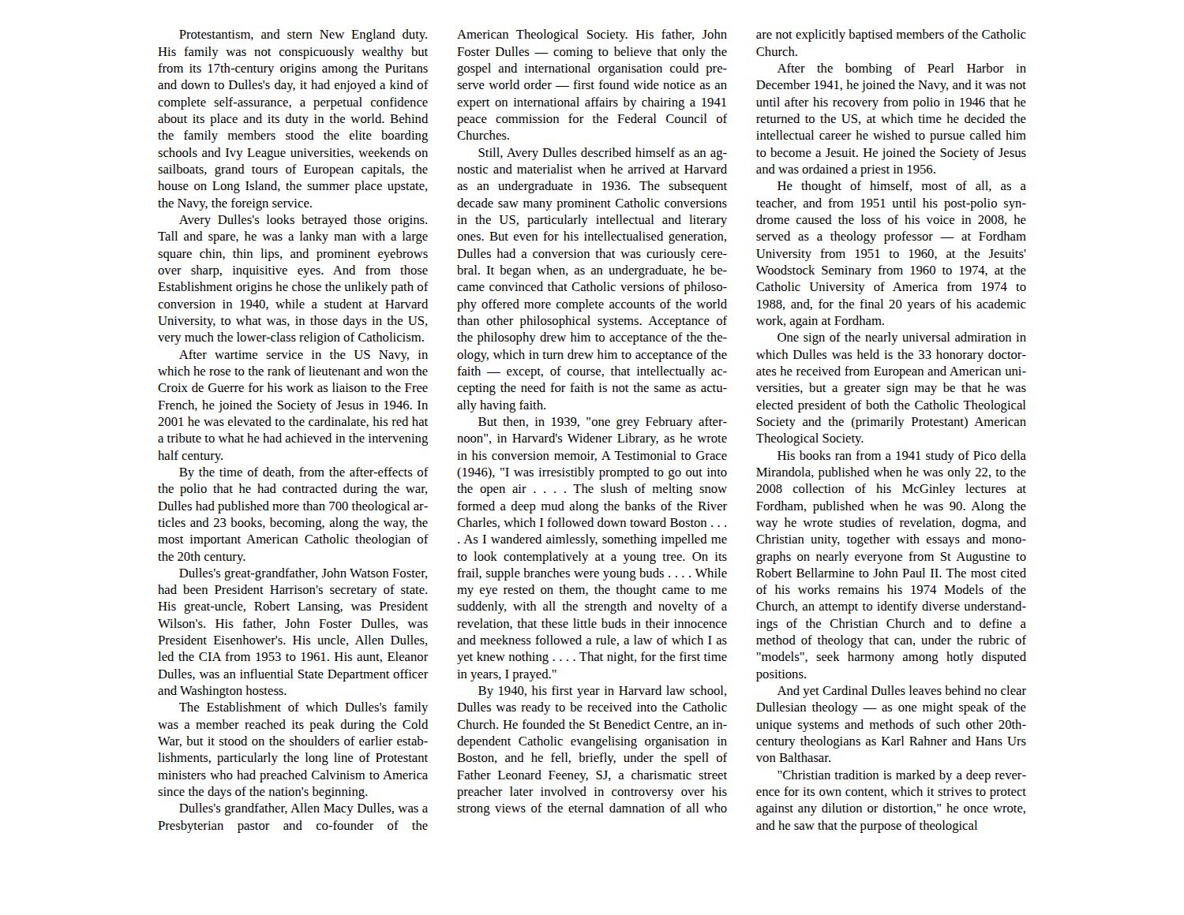Protestantism, and stern New England duty. His family was not conspicuously wealthy but from its 17th-century origins among the Puritans and down to Dulles's day, it had enjoyed a kind of complete self-assurance, a perpetual confidence about its place and its duty in the world. Behind the family members stood the elite boarding schools and Ivy League universities, weekends on sailboats, grand tours of European capitals, the house on Long Island, the summer place upstate, the Navy, the foreign service.
Avery Dulles's looks betrayed those origins. Tall and spare, he was a lanky man with a large square chin, thin lips, and prominent eyebrows over sharp, inquisitive eyes. And from those Establishment origins he chose the unlikely path of conversion in 1940, while a student at Harvard University, to what was, in those days in the US, very much the lower-class religion of Catholicism.
After wartime service in the US Navy, in which he rose to the rank of lieutenant and won the Croix de Guerre for his work as liaison to the Free French, he joined the Society of Jesus in 1946. In 2001 he was elevated to the cardinalate, his red hat a tribute to what he had achieved in the intervening half century.
By the time of death, from the after-effects of the polio that he had contracted during the war, Dulles had published more than 700 theological articles and 23 books, becoming, along the way, the most important American Catholic theologian of the 20th century.
Dulles's great-grandfather, John Watson Foster, had been President Harrison's secretary of state. His great-uncle, Robert Lansing, was President Wilson's. His father, John Foster Dulles, was President Eisenhower's. His uncle, Allen Dulles, led the CIA from 1953 to 1961. His aunt, Eleanor Dulles, was an influential State Department officer and Washington hostess.
The Establishment of which Dulles's family was a member reached its peak during the Cold War, but it stood on the shoulders of earlier establishments, particularly the long line of Protestant ministers who had preached Calvinism to America since the days of the nation's beginning.
Dulles's grandfather, Allen Macy Dulles, was a Presbyterian pastor and co-founder of the American Theological Society. His father, John Foster Dulles — coming to believe that only the gospel and international organisation could preserve world order — first found wide notice as an expert on international affairs by chairing a 1941 peace commission for the Federal Council of Churches.
Still, Avery Dulles described himself as an agnostic and materialist when he arrived at Harvard as an undergraduate in 1936. The subsequent decade saw many prominent Catholic conversions in the US, particularly intellectual and literary ones. But even for his intellectualised generation, Dulles had a conversion that was curiously cerebral. It began when, as an undergraduate, he became convinced that Catholic versions of philosophy offered more complete accounts of the world than other philosophical systems. Acceptance of the philosophy drew him to acceptance of the theology, which in turn drew him to acceptance of the faith — except, of course, that intellectually accepting the need for faith is not the same as actually having faith.
But then, in 1939, "one grey February afternoon", in Harvard's Widener Library, as he wrote in his conversion memoir, A Testimonial to Grace (1946), "I was irresistibly prompted to go out into the open air . . . . The slush of melting snow formed a deep mud along the banks of the River Charles, which I followed down toward Boston . . . . As I wandered aimlessly, something impelled me to look contemplatively at a young tree. On its frail, supple branches were young buds . . . . While my eye rested on them, the thought came to me suddenly, with all the strength and novelty of a revelation, that these little buds in their innocence and meekness followed a rule, a law of which I as yet knew nothing . . . . That night, for the first time in years, I prayed."
By 1940, his first year in Harvard law school, Dulles was ready to be received into the Catholic Church. He founded the St Benedict Centre, an independent Catholic evangelising organisation in Boston, and he fell, briefly, under the spell of Father Leonard Feeney, SJ, a charismatic street preacher later involved in controversy over his strong views of the eternal damnation of all who are not explicitly baptised members of the Catholic Church.
After the bombing of Pearl Harbor in December 1941, he joined the Navy, and it was not until after his recovery from polio in 1946 that he returned to the US, at which time he decided the intellectual career he wished to pursue called him to become a Jesuit. He joined the Society of Jesus and was ordained a priest in 1956.
He thought of himself, most of all, as a teacher, and from 1951 until his post-polio syndrome caused the loss of his voice in 2008, he served as a theology professor — at Fordham University from 1951 to 1960, at the Jesuits' Woodstock Seminary from 1960 to 1974, at the Catholic University of America from 1974 to 1988, and, for the final 20 years of his academic work, again at Fordham.
One sign of the nearly universal admiration in which Dulles was held is the 33 honorary doctorates he received from European and American universities, but a greater sign may be that he was elected president of both the Catholic Theological Society and the (primarily Protestant) American Theological Society.
His books ran from a 1941 study of Pico della Mirandola, published when he was only 22, to the 2008 collection of his McGinley lectures at Fordham, published when he was 90. Along the way he wrote studies of revelation, dogma, and Christian unity, together with essays and monographs on nearly everyone from St Augustine to Robert Bellarmine to John Paul II. The most cited of his works remains his 1974 Models of the Church, an attempt to identify diverse understandings of the Christian Church and to define a method of theology that can, under the rubric of "models", seek harmony among hotly disputed positions.
And yet Cardinal Dulles leaves behind no clear Dullesian theology — as one might speak of the unique systems and methods of such other 20th-century theologians as Karl Rahner and Hans Urs von Balthasar.
"Christian tradition is marked by a deep reverence for its own content, which it strives to protect against any dilution or distortion," he once wrote, and he saw that the purpose of theological